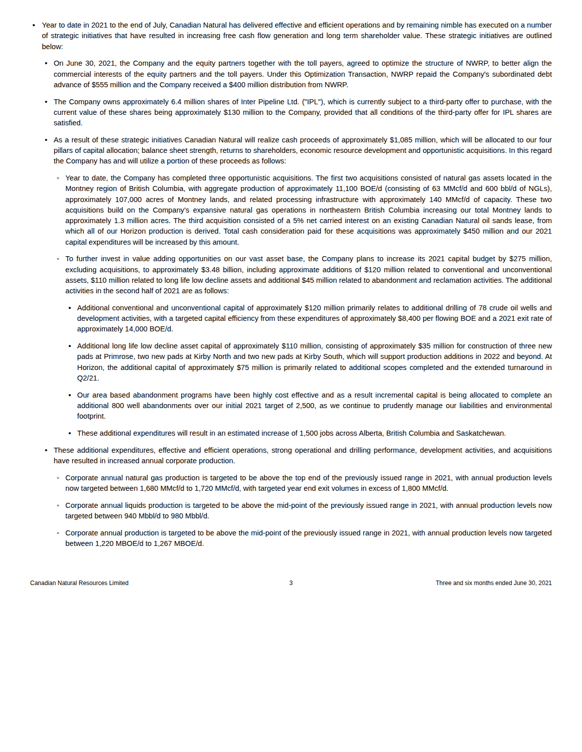Year to date in 2021 to the end of July, Canadian Natural has delivered effective and efficient operations and by remaining nimble has executed on a number of strategic initiatives that have resulted in increasing free cash flow generation and long term shareholder value. These strategic initiatives are outlined below:
On June 30, 2021, the Company and the equity partners together with the toll payers, agreed to optimize the structure of NWRP, to better align the commercial interests of the equity partners and the toll payers. Under this Optimization Transaction, NWRP repaid the Company's subordinated debt advance of $555 million and the Company received a $400 million distribution from NWRP.
The Company owns approximately 6.4 million shares of Inter Pipeline Ltd. ("IPL"), which is currently subject to a third-party offer to purchase, with the current value of these shares being approximately $130 million to the Company, provided that all conditions of the third-party offer for IPL shares are satisfied.
As a result of these strategic initiatives Canadian Natural will realize cash proceeds of approximately $1,085 million, which will be allocated to our four pillars of capital allocation; balance sheet strength, returns to shareholders, economic resource development and opportunistic acquisitions. In this regard the Company has and will utilize a portion of these proceeds as follows:
Year to date, the Company has completed three opportunistic acquisitions. The first two acquisitions consisted of natural gas assets located in the Montney region of British Columbia, with aggregate production of approximately 11,100 BOE/d (consisting of 63 MMcf/d and 600 bbl/d of NGLs), approximately 107,000 acres of Montney lands, and related processing infrastructure with approximately 140 MMcf/d of capacity. These two acquisitions build on the Company's expansive natural gas operations in northeastern British Columbia increasing our total Montney lands to approximately 1.3 million acres. The third acquisition consisted of a 5% net carried interest on an existing Canadian Natural oil sands lease, from which all of our Horizon production is derived. Total cash consideration paid for these acquisitions was approximately $450 million and our 2021 capital expenditures will be increased by this amount.
To further invest in value adding opportunities on our vast asset base, the Company plans to increase its 2021 capital budget by $275 million, excluding acquisitions, to approximately $3.48 billion, including approximate additions of $120 million related to conventional and unconventional assets, $110 million related to long life low decline assets and additional $45 million related to abandonment and reclamation activities. The additional activities in the second half of 2021 are as follows:
Additional conventional and unconventional capital of approximately $120 million primarily relates to additional drilling of 78 crude oil wells and development activities, with a targeted capital efficiency from these expenditures of approximately $8,400 per flowing BOE and a 2021 exit rate of approximately 14,000 BOE/d.
Additional long life low decline asset capital of approximately $110 million, consisting of approximately $35 million for construction of three new pads at Primrose, two new pads at Kirby North and two new pads at Kirby South, which will support production additions in 2022 and beyond. At Horizon, the additional capital of approximately $75 million is primarily related to additional scopes completed and the extended turnaround in Q2/21.
Our area based abandonment programs have been highly cost effective and as a result incremental capital is being allocated to complete an additional 800 well abandonments over our initial 2021 target of 2,500, as we continue to prudently manage our liabilities and environmental footprint.
These additional expenditures will result in an estimated increase of 1,500 jobs across Alberta, British Columbia and Saskatchewan.
These additional expenditures, effective and efficient operations, strong operational and drilling performance, development activities, and acquisitions have resulted in increased annual corporate production.
Corporate annual natural gas production is targeted to be above the top end of the previously issued range in 2021, with annual production levels now targeted between 1,680 MMcf/d to 1,720 MMcf/d, with targeted year end exit volumes in excess of 1,800 MMcf/d.
Corporate annual liquids production is targeted to be above the mid-point of the previously issued range in 2021, with annual production levels now targeted between 940 Mbbl/d to 980 Mbbl/d.
Corporate annual production is targeted to be above the mid-point of the previously issued range in 2021, with annual production levels now targeted between 1,220 MBOE/d to 1,267 MBOE/d.
Canadian Natural Resources Limited
3
Three and six months ended June 30, 2021